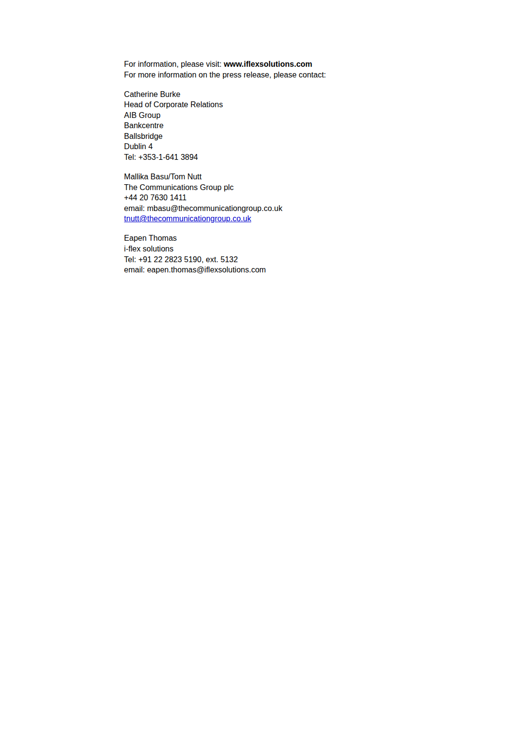For information, please visit: www.iflexsolutions.com
For more information on the press release, please contact:
Catherine Burke
Head of Corporate Relations
AIB Group
Bankcentre
Ballsbridge
Dublin 4
Tel: +353-1-641 3894
Mallika Basu/Tom Nutt
The Communications Group plc
+44 20 7630 1411
email: mbasu@thecommunicationgroup.co.uk
tnutt@thecommunicationgroup.co.uk
Eapen Thomas
i-flex solutions
Tel: +91 22 2823 5190, ext. 5132
email: eapen.thomas@iflexsolutions.com